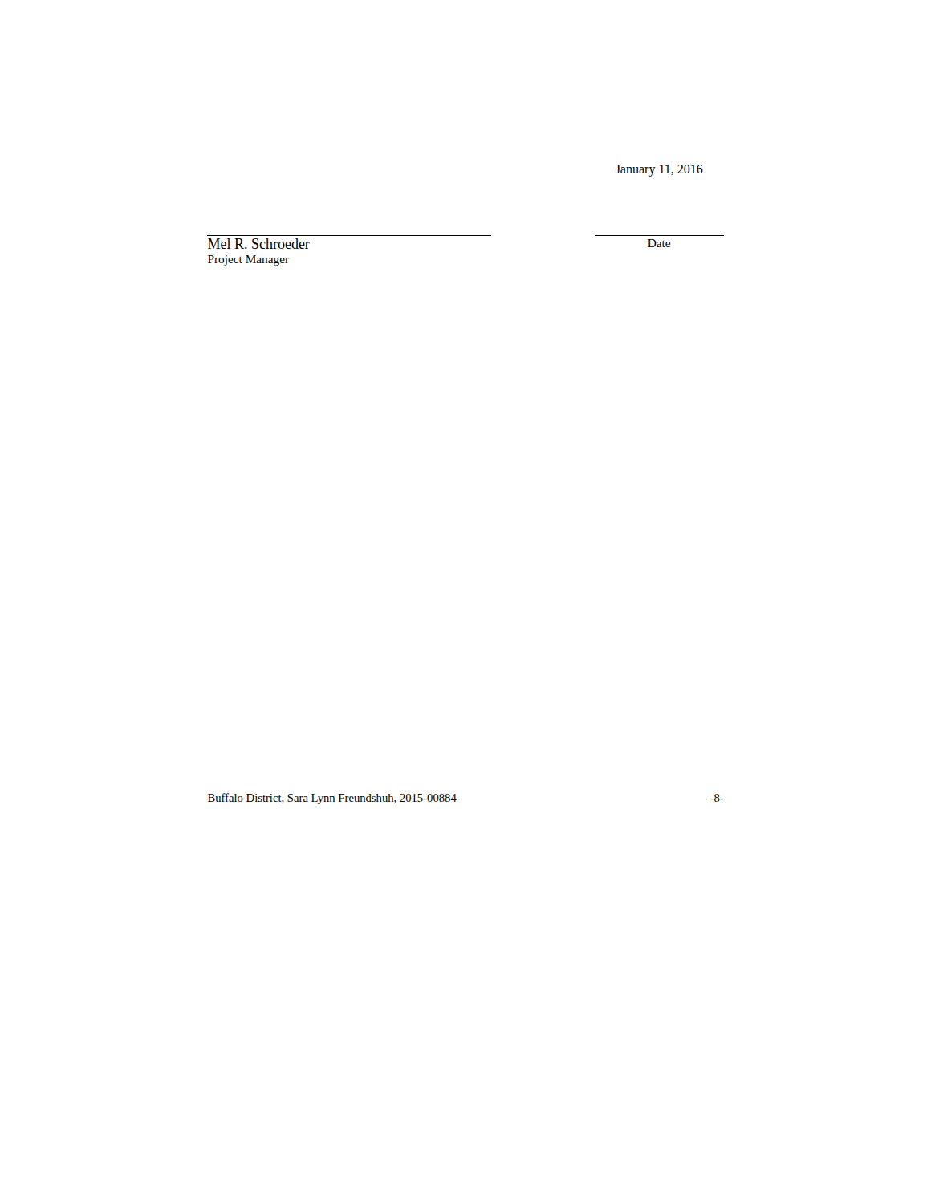| | | January 11, 2016 |
| Mel R. Schroeder | | Date |
| Project Manager | | |
| Buffalo District, Sara Lynn Freundshuh, 2015-00884 | -8- |